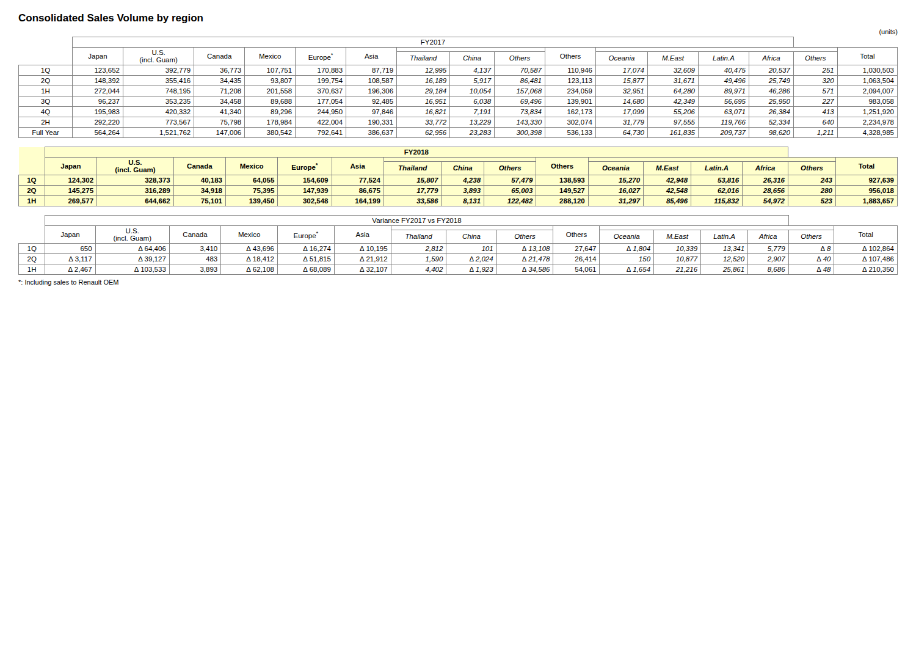Consolidated Sales Volume by region
(units)
| | FY2017 |
| | Japan | U.S. (incl. Guam) | Canada | Mexico | Europe * | Asia | | Others | | Total |
| | Thailand | China | Others | Oceania | M.East | Latin.A | Africa | Others |
| 1Q | 123,652 | 392,779 | 36,773 | 107,751 | 170,883 | 87,719 | 12,995 | 4,137 | 70,587 | 110,946 | 17,074 | 32,609 | 40,475 | 20,537 | 251 | 1,030,503 |
| 2Q | 148,392 | 355,416 | 34,435 | 93,807 | 199,754 | 108,587 | 16,189 | 5,917 | 86,481 | 123,113 | 15,877 | 31,671 | 49,496 | 25,749 | 320 | 1,063,504 |
| 1H | 272,044 | 748,195 | 71,208 | 201,558 | 370,637 | 196,306 | 29,184 | 10,054 | 157,068 | 234,059 | 32,951 | 64,280 | 89,971 | 46,286 | 571 | 2,094,007 |
| 3Q | 96,237 | 353,235 | 34,458 | 89,688 | 177,054 | 92,485 | 16,951 | 6,038 | 69,496 | 139,901 | 14,680 | 42,349 | 56,695 | 25,950 | 227 | 983,058 |
| 4Q | 195,983 | 420,332 | 41,340 | 89,296 | 244,950 | 97,846 | 16,821 | 7,191 | 73,834 | 162,173 | 17,099 | 55,206 | 63,071 | 26,384 | 413 | 1,251,920 |
| 2H | 292,220 | 773,567 | 75,798 | 178,984 | 422,004 | 190,331 | 33,772 | 13,229 | 143,330 | 302,074 | 31,779 | 97,555 | 119,766 | 52,334 | 640 | 2,234,978 |
| Full Year | 564,264 | 1,521,762 | 147,006 | 380,542 | 792,641 | 386,637 | 62,956 | 23,283 | 300,398 | 536,133 | 64,730 | 161,835 | 209,737 | 98,620 | 1,211 | 4,328,985 |
| | FY2018 |
| | Japan | U.S. (incl. Guam) | Canada | Mexico | Europe * | Asia | | Others | | Total |
| | Thailand | China | Others | Oceania | M.East | Latin.A | Africa | Others |
| 1Q | 124,302 | 328,373 | 40,183 | 64,055 | 154,609 | 77,524 | 15,807 | 4,238 | 57,479 | 138,593 | 15,270 | 42,948 | 53,816 | 26,316 | 243 | 927,639 |
| 2Q | 145,275 | 316,289 | 34,918 | 75,395 | 147,939 | 86,675 | 17,779 | 3,893 | 65,003 | 149,527 | 16,027 | 42,548 | 62,016 | 28,656 | 280 | 956,018 |
| 1H | 269,577 | 644,662 | 75,101 | 139,450 | 302,548 | 164,199 | 33,586 | 8,131 | 122,482 | 288,120 | 31,297 | 85,496 | 115,832 | 54,972 | 523 | 1,883,657 |
| | Variance FY2017 vs FY2018 |
| | Japan | U.S. (incl. Guam) | Canada | Mexico | Europe * | Asia | | Others | | Total |
| | Thailand | China | Others | Oceania | M.East | Latin.A | Africa | Others |
| 1Q | 650 | ∆ 64,406 | 3,410 | ∆ 43,696 | ∆ 16,274 | ∆ 10,195 | 2,812 | 101 | ∆ 13,108 | 27,647 | ∆ 1,804 | 10,339 | 13,341 | 5,779 | ∆ 8 | ∆ 102,864 |
| 2Q | ∆ 3,117 | ∆ 39,127 | 483 | ∆ 18,412 | ∆ 51,815 | ∆ 21,912 | 1,590 | ∆ 2,024 | ∆ 21,478 | 26,414 | 150 | 10,877 | 12,520 | 2,907 | ∆ 40 | ∆ 107,486 |
| 1H | ∆ 2,467 | ∆ 103,533 | 3,893 | ∆ 62,108 | ∆ 68,089 | ∆ 32,107 | 4,402 | ∆ 1,923 | ∆ 34,586 | 54,061 | ∆ 1,654 | 21,216 | 25,861 | 8,686 | ∆ 48 | ∆ 210,350 |
*: Including sales to Renault OEM